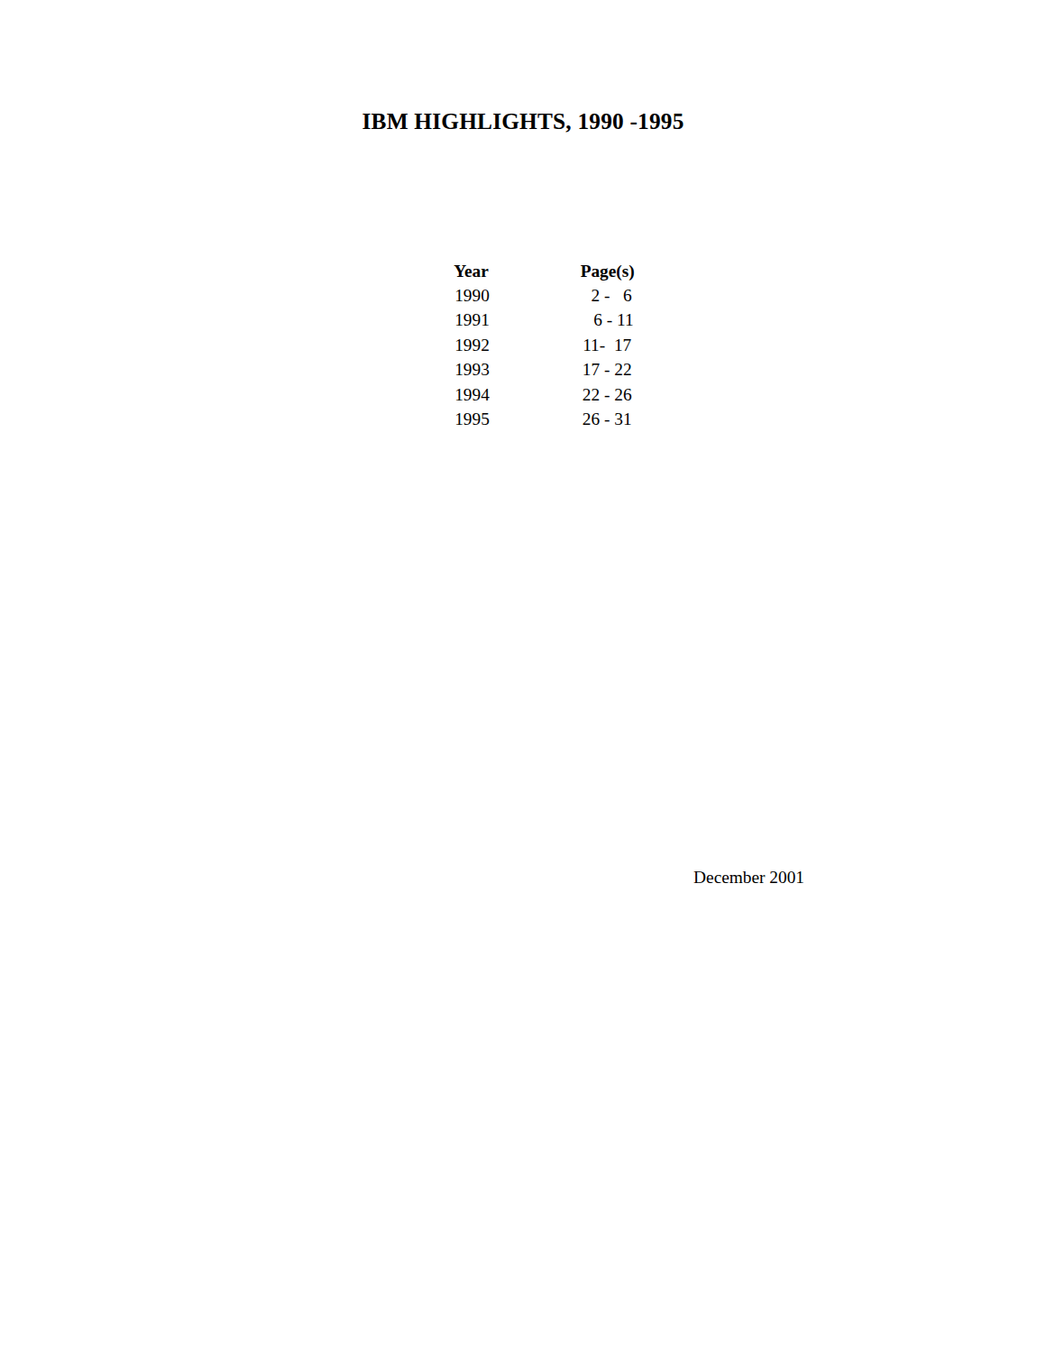IBM HIGHLIGHTS, 1990 -1995
| Year | Page(s) |
| --- | --- |
| 1990 | 2 - 6 |
| 1991 | 6 - 11 |
| 1992 | 11- 17 |
| 1993 | 17 - 22 |
| 1994 | 22 - 26 |
| 1995 | 26 - 31 |
December 2001